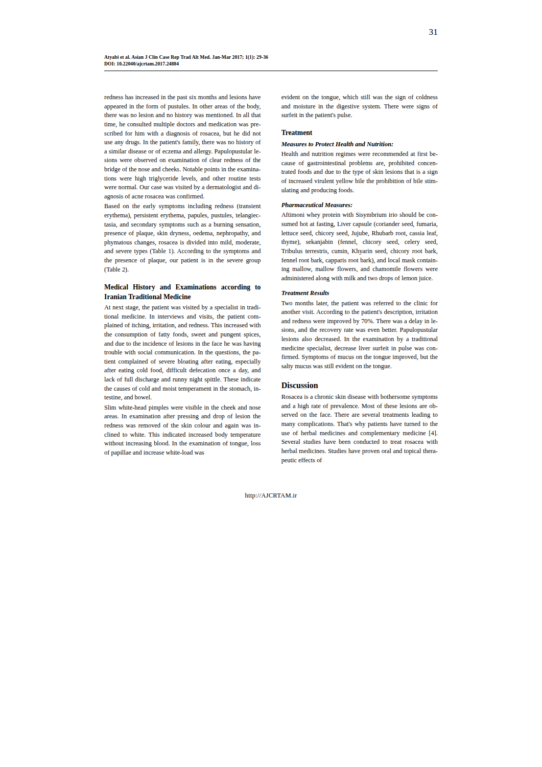31
Atyabi et al. Asian J Clin Case Rep Trad Alt Med. Jan-Mar 2017; 1(1): 29-36
DOI: 10.22040/ajcrtam.2017.24884
redness has increased in the past six months and lesions have appeared in the form of pustules. In other areas of the body, there was no lesion and no history was mentioned. In all that time, he consulted multiple doctors and medication was prescribed for him with a diagnosis of rosacea, but he did not use any drugs. In the patient's family, there was no history of a similar disease or of eczema and allergy. Papulopustular lesions were observed on examination of clear redness of the bridge of the nose and cheeks. Notable points in the examinations were high triglyceride levels, and other routine tests were normal. Our case was visited by a dermatologist and diagnosis of acne rosacea was confirmed.
Based on the early symptoms including redness (transient erythema), persistent erythema, papules, pustules, telangiectasia, and secondary symptoms such as a burning sensation, presence of plaque, skin dryness, oedema, nephropathy, and phymatous changes, rosacea is divided into mild, moderate, and severe types (Table 1). According to the symptoms and the presence of plaque, our patient is in the severe group (Table 2).
Medical History and Examinations according to Iranian Traditional Medicine
At next stage, the patient was visited by a specialist in traditional medicine. In interviews and visits, the patient complained of itching, irritation, and redness. This increased with the consumption of fatty foods, sweet and pungent spices, and due to the incidence of lesions in the face he was having trouble with social communication. In the questions, the patient complained of severe bloating after eating, especially after eating cold food, difficult defecation once a day, and lack of full discharge and runny night spittle. These indicate the causes of cold and moist temperament in the stomach, intestine, and bowel.
Slim white-head pimples were visible in the cheek and nose areas. In examination after pressing and drop of lesion the redness was removed of the skin colour and again was inclined to white. This indicated increased body temperature without increasing blood. In the examination of tongue, loss of papillae and increase white-load was
evident on the tongue, which still was the sign of coldness and moisture in the digestive system. There were signs of surfeit in the patient's pulse.
Treatment
Measures to Protect Health and Nutrition:
Health and nutrition regimes were recommended at first because of gastrointestinal problems are, prohibited concentrated foods and due to the type of skin lesions that is a sign of increased virulent yellow bile the prohibition of bile stimulating and producing foods.
Pharmaceutical Measures:
Aftimoni whey protein with Sisymbrium irio should be consumed hot at fasting, Liver capsule (coriander seed, fumaria, lettuce seed, chicory seed, Jujube, Rhubarb root, cassia leaf, thyme), sekanjabin (fennel, chicory seed, celery seed, Tribulus terrestris, cumin, Khyarin seed, chicory root bark, fennel root bark, capparis root bark), and local mask containing mallow, mallow flowers, and chamomile flowers were administered along with milk and two drops of lemon juice.
Treatment Results
Two months later, the patient was referred to the clinic for another visit. According to the patient's description, irritation and redness were improved by 70%. There was a delay in lesions, and the recovery rate was even better. Papulopustular lesions also decreased. In the examination by a traditional medicine specialist, decrease liver surfeit in pulse was confirmed. Symptoms of mucus on the tongue improved, but the salty mucus was still evident on the tongue.
Discussion
Rosacea is a chronic skin disease with bothersome symptoms and a high rate of prevalence. Most of these lesions are observed on the face. There are several treatments leading to many complications. That's why patients have turned to the use of herbal medicines and complementary medicine [4]. Several studies have been conducted to treat rosacea with herbal medicines. Studies have proven oral and topical therapeutic effects of
http://AJCRTAM.ir